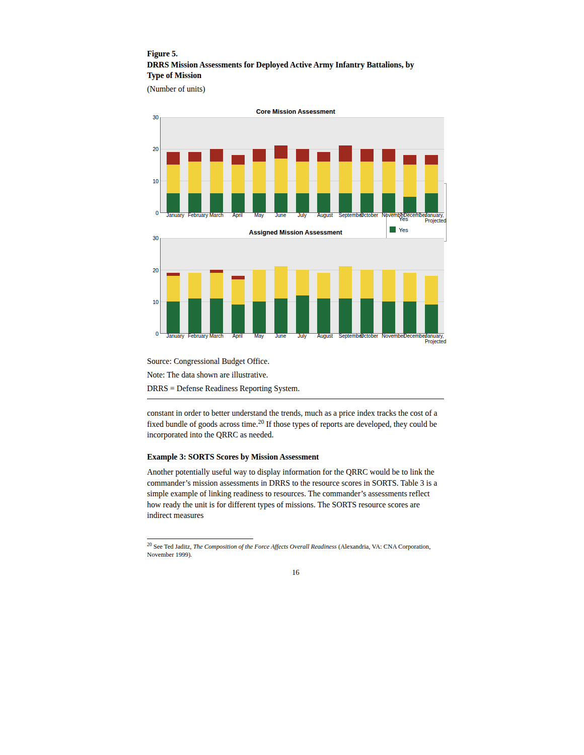Figure 5.
DRRS Mission Assessments for Deployed Active Army Infantry Battalions, by
Type of Mission
(Number of units)
Scoring Scale
No
Qualified
Yes
Yes
Core Mission Assessment
30 20 10 0
January
February
March
April
May
June
July
August
September
October
November
December
January,
Projected
Assigned Mission Assessment
30 20 10 0
January
February
March
April
May
June
July
August
September
October
November
December
January,
Projected
Source: Congressional Budget Office.
Note: The data shown are illustrative.
DRRS = Defense Readiness Reporting System.
constant in order to better understand the trends, much as a price index tracks the cost of a fixed bundle of goods across time.20 If those types of reports are developed, they could be incorporated into the QRRC as needed.
Example 3: SORTS Scores by Mission Assessment
Another potentially useful way to display information for the QRRC would be to link the commander’s mission assessments in DRRS to the resource scores in SORTS. Table 3 is a simple example of linking readiness to resources. The commander’s assessments reflect how ready the unit is for different types of missions. The SORTS resource scores are indirect measures
20 See Ted Jaditz, The Composition of the Force Affects Overall Readiness (Alexandria, VA: CNA Corporation, November 1999).
16